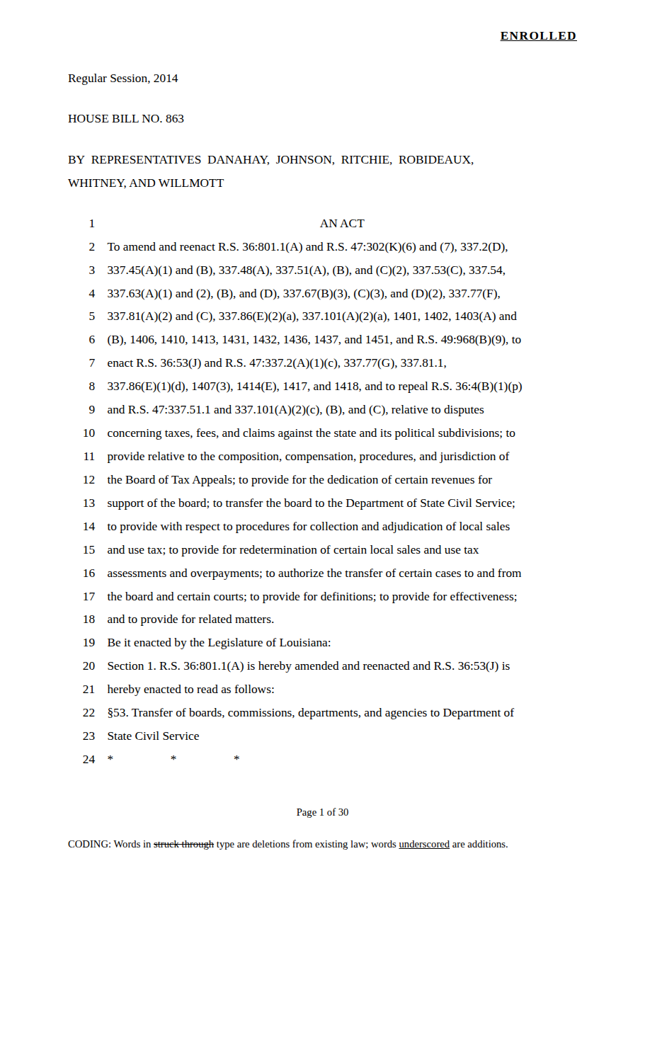ENROLLED
Regular Session, 2014
HOUSE BILL NO. 863
BY REPRESENTATIVES DANAHAY, JOHNSON, RITCHIE, ROBIDEAUX,
WHITNEY, AND WILLMOTT
AN ACT
To amend and reenact R.S. 36:801.1(A) and R.S. 47:302(K)(6) and (7), 337.2(D),
337.45(A)(1) and (B), 337.48(A), 337.51(A), (B), and (C)(2), 337.53(C), 337.54,
337.63(A)(1) and (2), (B), and (D), 337.67(B)(3), (C)(3), and (D)(2), 337.77(F),
337.81(A)(2) and (C), 337.86(E)(2)(a), 337.101(A)(2)(a), 1401, 1402, 1403(A) and
(B), 1406, 1410, 1413, 1431, 1432, 1436, 1437, and 1451, and R.S. 49:968(B)(9), to
enact R.S. 36:53(J) and R.S. 47:337.2(A)(1)(c), 337.77(G), 337.81.1,
337.86(E)(1)(d), 1407(3), 1414(E), 1417, and 1418, and to repeal R.S. 36:4(B)(1)(p)
and R.S. 47:337.51.1 and 337.101(A)(2)(c), (B), and (C), relative to disputes
concerning taxes, fees, and claims against the state and its political subdivisions; to
provide relative to the composition, compensation, procedures, and jurisdiction of
the Board of Tax Appeals; to provide for the dedication of certain revenues for
support of the board; to transfer the board to the Department of State Civil Service;
to provide with respect to procedures for collection and adjudication of local sales
and use tax; to provide for redetermination of certain local sales and use tax
assessments and overpayments; to authorize the transfer of certain cases to and from
the board and certain courts; to provide for definitions; to provide for effectiveness;
and to provide for related matters.
Be it enacted by the Legislature of Louisiana:
Section 1. R.S. 36:801.1(A) is hereby amended and reenacted and R.S. 36:53(J) is
hereby enacted to read as follows:
§53. Transfer of boards, commissions, departments, and agencies to Department of
State Civil Service
* * *
Page 1 of 30
CODING: Words in struck through type are deletions from existing law; words underscored are additions.